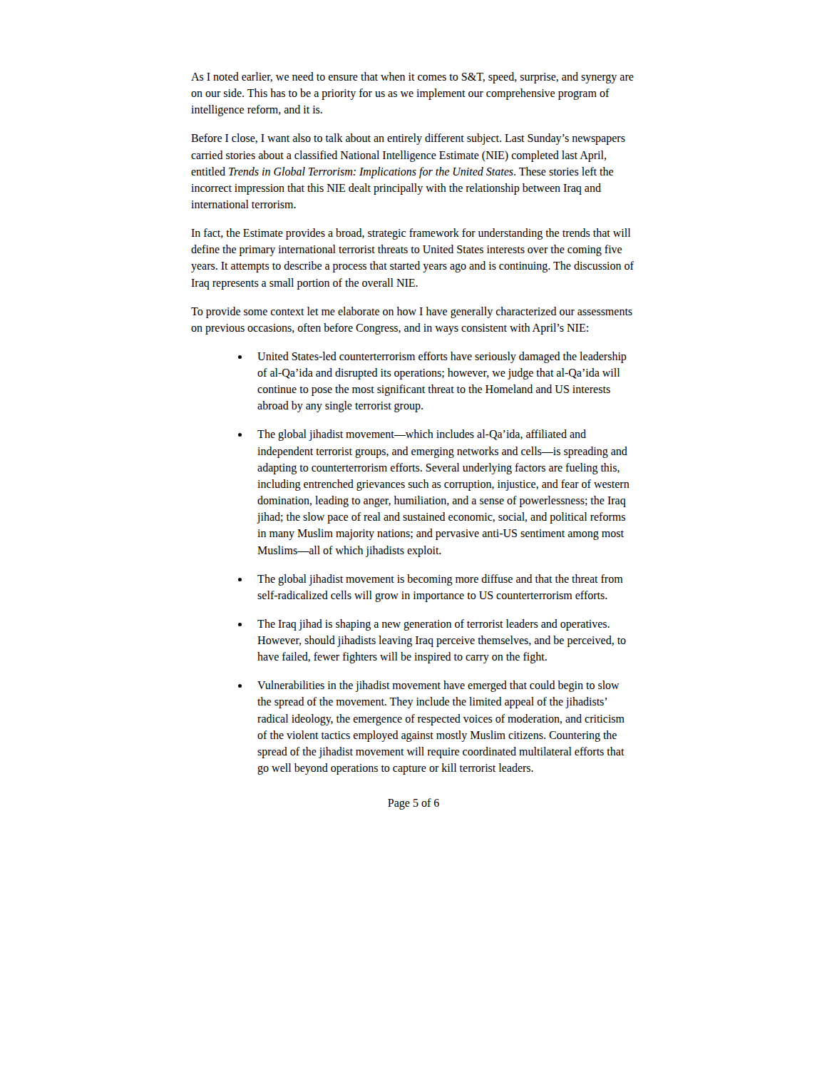As I noted earlier, we need to ensure that when it comes to S&T, speed, surprise, and synergy are on our side. This has to be a priority for us as we implement our comprehensive program of intelligence reform, and it is.
Before I close, I want also to talk about an entirely different subject. Last Sunday’s newspapers carried stories about a classified National Intelligence Estimate (NIE) completed last April, entitled Trends in Global Terrorism: Implications for the United States. These stories left the incorrect impression that this NIE dealt principally with the relationship between Iraq and international terrorism.
In fact, the Estimate provides a broad, strategic framework for understanding the trends that will define the primary international terrorist threats to United States interests over the coming five years. It attempts to describe a process that started years ago and is continuing. The discussion of Iraq represents a small portion of the overall NIE.
To provide some context let me elaborate on how I have generally characterized our assessments on previous occasions, often before Congress, and in ways consistent with April’s NIE:
United States-led counterterrorism efforts have seriously damaged the leadership of al-Qa’ida and disrupted its operations; however, we judge that al-Qa’ida will continue to pose the most significant threat to the Homeland and US interests abroad by any single terrorist group.
The global jihadist movement—which includes al-Qa’ida, affiliated and independent terrorist groups, and emerging networks and cells—is spreading and adapting to counterterrorism efforts. Several underlying factors are fueling this, including entrenched grievances such as corruption, injustice, and fear of western domination, leading to anger, humiliation, and a sense of powerlessness; the Iraq jihad; the slow pace of real and sustained economic, social, and political reforms in many Muslim majority nations; and pervasive anti-US sentiment among most Muslims—all of which jihadists exploit.
The global jihadist movement is becoming more diffuse and that the threat from self-radicalized cells will grow in importance to US counterterrorism efforts.
The Iraq jihad is shaping a new generation of terrorist leaders and operatives. However, should jihadists leaving Iraq perceive themselves, and be perceived, to have failed, fewer fighters will be inspired to carry on the fight.
Vulnerabilities in the jihadist movement have emerged that could begin to slow the spread of the movement. They include the limited appeal of the jihadists’ radical ideology, the emergence of respected voices of moderation, and criticism of the violent tactics employed against mostly Muslim citizens. Countering the spread of the jihadist movement will require coordinated multilateral efforts that go well beyond operations to capture or kill terrorist leaders.
Page 5 of 6